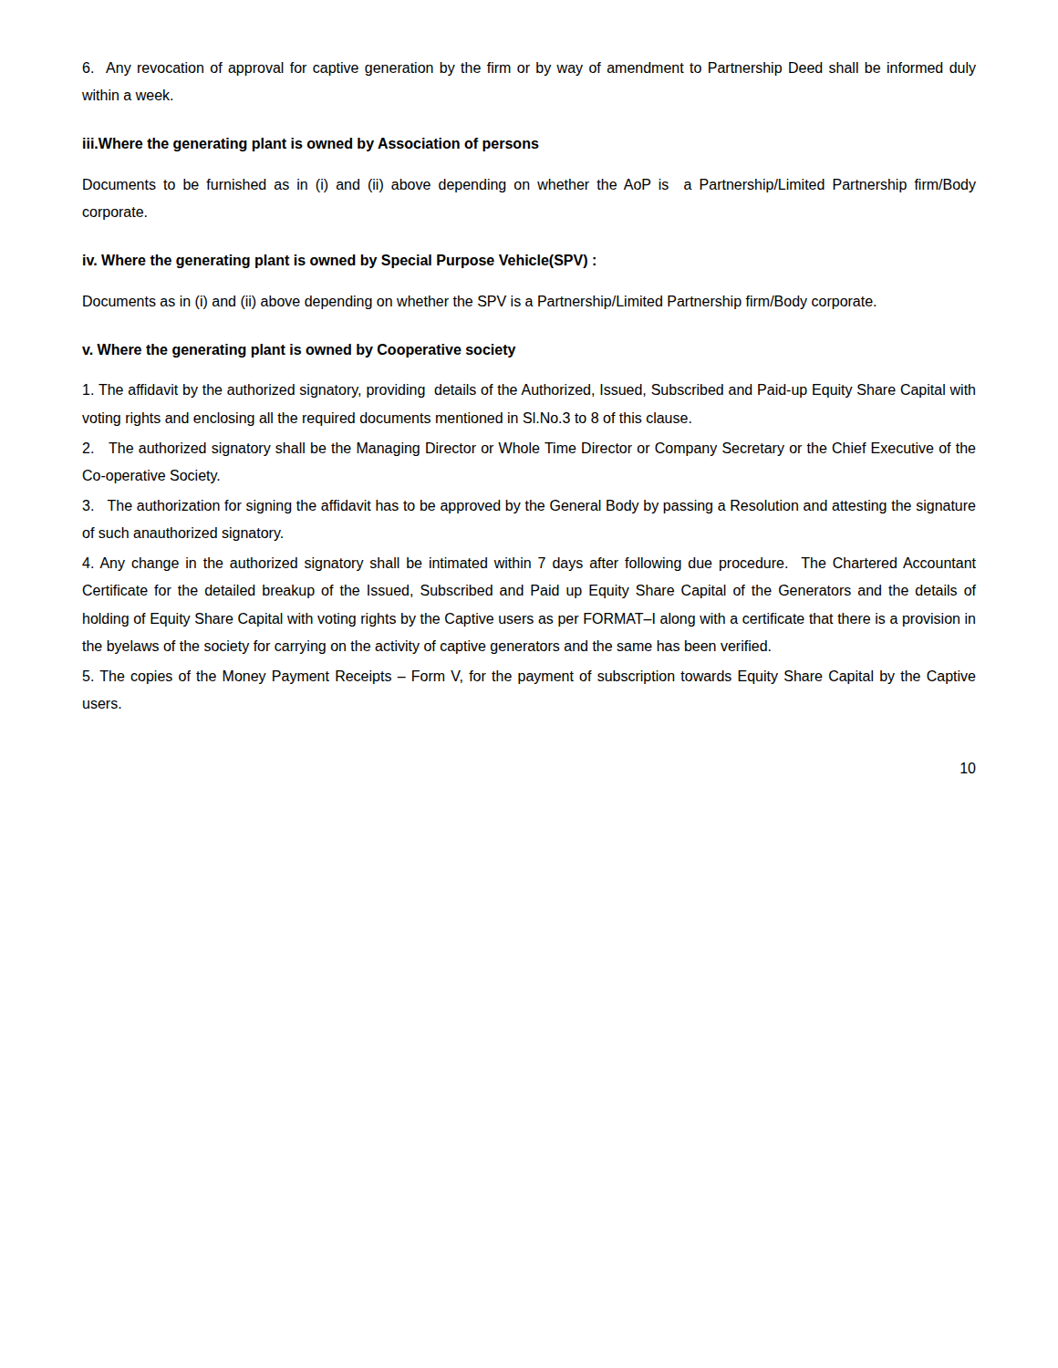6. Any revocation of approval for captive generation by the firm or by way of amendment to Partnership Deed shall be informed duly within a week.
iii.Where the generating plant is owned by Association of persons
Documents to be furnished as in (i) and (ii) above depending on whether the AoP is a Partnership/Limited Partnership firm/Body corporate.
iv. Where the generating plant is owned by Special Purpose Vehicle(SPV) :
Documents as in (i) and (ii) above depending on whether the SPV is a Partnership/Limited Partnership firm/Body corporate.
v. Where the generating plant is owned by Cooperative society
1. The affidavit by the authorized signatory, providing details of the Authorized, Issued, Subscribed and Paid-up Equity Share Capital with voting rights and enclosing all the required documents mentioned in Sl.No.3 to 8 of this clause.
2. The authorized signatory shall be the Managing Director or Whole Time Director or Company Secretary or the Chief Executive of the Co-operative Society.
3. The authorization for signing the affidavit has to be approved by the General Body by passing a Resolution and attesting the signature of such anauthorized signatory.
4. Any change in the authorized signatory shall be intimated within 7 days after following due procedure. The Chartered Accountant Certificate for the detailed breakup of the Issued, Subscribed and Paid up Equity Share Capital of the Generators and the details of holding of Equity Share Capital with voting rights by the Captive users as per FORMAT–I along with a certificate that there is a provision in the byelaws of the society for carrying on the activity of captive generators and the same has been verified.
5. The copies of the Money Payment Receipts – Form V, for the payment of subscription towards Equity Share Capital by the Captive users.
10